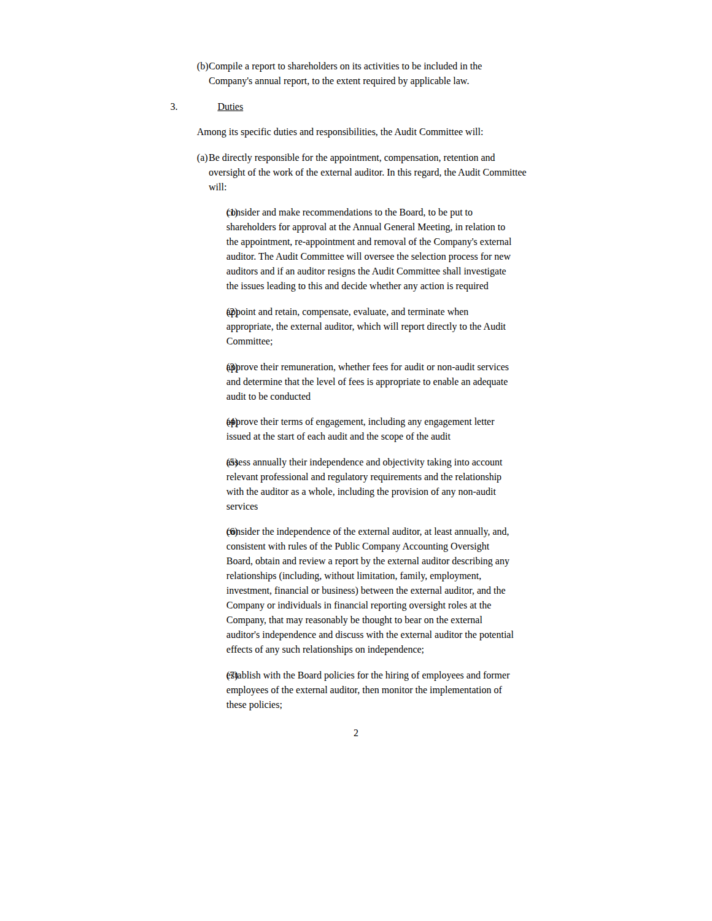(b)
Compile a report to shareholders on its activities to be included in the Company's annual report, to the extent required by applicable law.
3.
Duties
Among its specific duties and responsibilities, the Audit Committee will:
(a)
Be directly responsible for the appointment, compensation, retention and oversight of the work of the external auditor. In this regard, the Audit Committee will:
(1)
consider and make recommendations to the Board, to be put to shareholders for approval at the Annual General Meeting, in relation to the appointment, re-appointment and removal of the Company's external auditor. The Audit Committee will oversee the selection process for new auditors and if an auditor resigns the Audit Committee shall investigate the issues leading to this and decide whether any action is required
(2)
appoint and retain, compensate, evaluate, and terminate when appropriate, the external auditor, which will report directly to the Audit Committee;
(3)
approve their remuneration, whether fees for audit or non-audit services and determine that the level of fees is appropriate to enable an adequate audit to be conducted
(4)
approve their terms of engagement, including any engagement letter issued at the start of each audit and the scope of the audit
(5)
assess annually their independence and objectivity taking into account relevant professional and regulatory requirements and the relationship with the auditor as a whole, including the provision of any non-audit services
(6)
consider the independence of the external auditor, at least annually, and, consistent with rules of the Public Company Accounting Oversight Board, obtain and review a report by the external auditor describing any relationships (including, without limitation, family, employment, investment, financial or business) between the external auditor, and the Company or individuals in financial reporting oversight roles at the Company, that may reasonably be thought to bear on the external auditor's independence and discuss with the external auditor the potential effects of any such relationships on independence;
(7)
establish with the Board policies for the hiring of employees and former employees of the external auditor, then monitor the implementation of these policies;
2